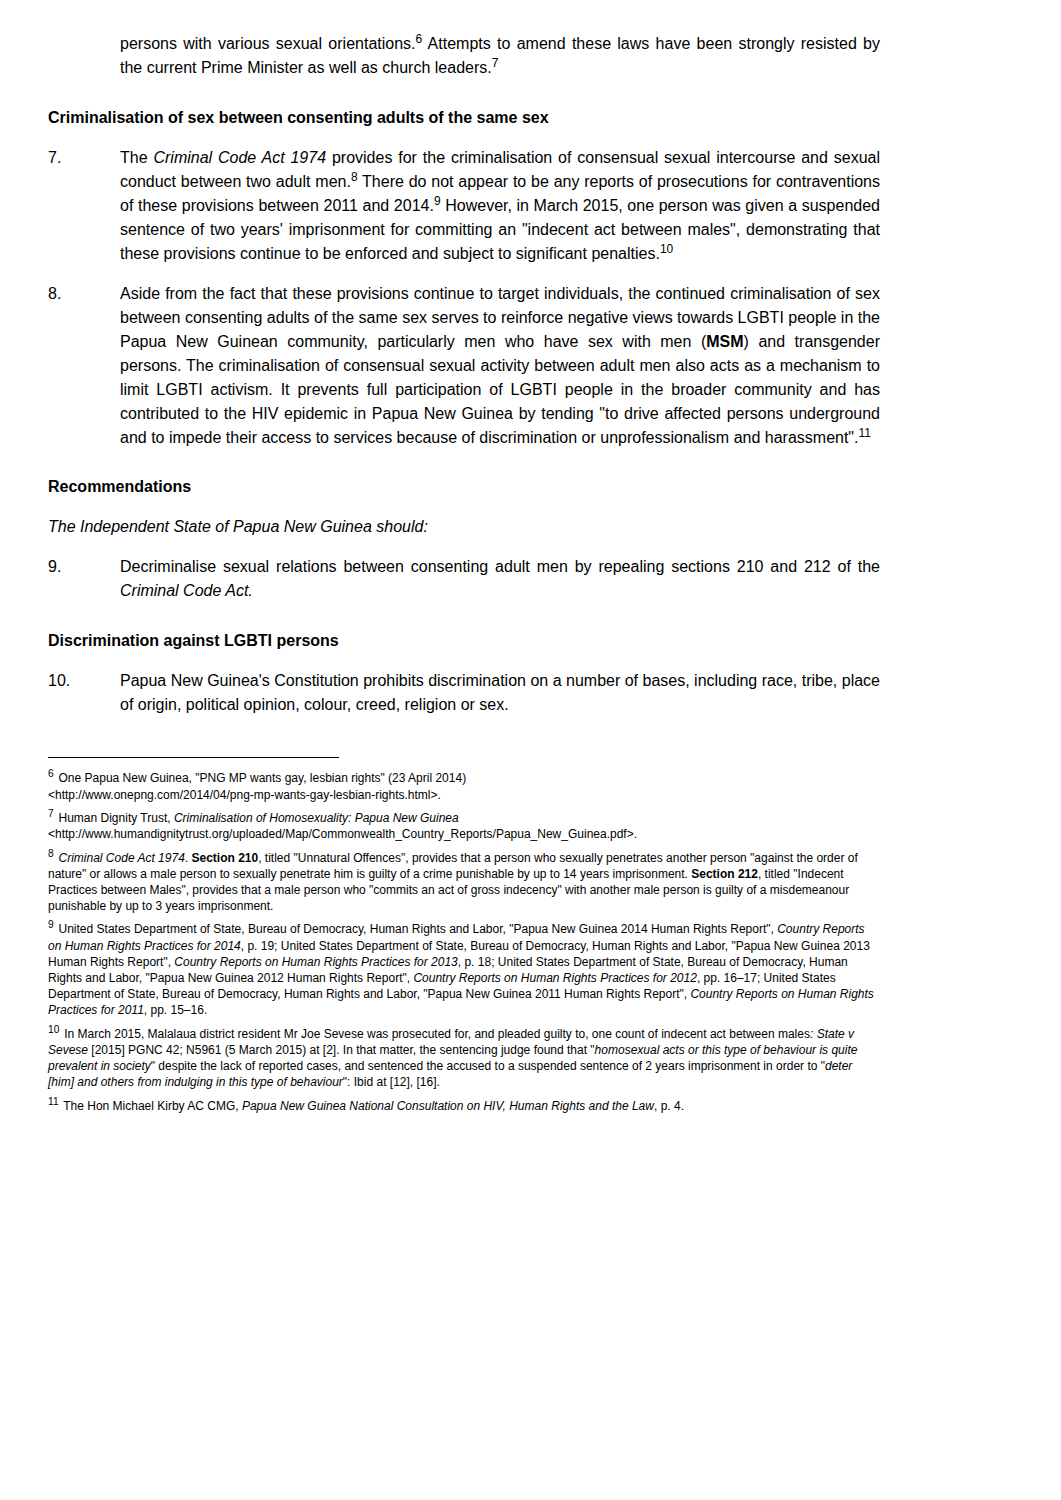persons with various sexual orientations.6 Attempts to amend these laws have been strongly resisted by the current Prime Minister as well as church leaders.7
Criminalisation of sex between consenting adults of the same sex
7.
The Criminal Code Act 1974 provides for the criminalisation of consensual sexual intercourse and sexual conduct between two adult men.8 There do not appear to be any reports of prosecutions for contraventions of these provisions between 2011 and 2014.9 However, in March 2015, one person was given a suspended sentence of two years' imprisonment for committing an "indecent act between males", demonstrating that these provisions continue to be enforced and subject to significant penalties.10
8.
Aside from the fact that these provisions continue to target individuals, the continued criminalisation of sex between consenting adults of the same sex serves to reinforce negative views towards LGBTI people in the Papua New Guinean community, particularly men who have sex with men (MSM) and transgender persons. The criminalisation of consensual sexual activity between adult men also acts as a mechanism to limit LGBTI activism. It prevents full participation of LGBTI people in the broader community and has contributed to the HIV epidemic in Papua New Guinea by tending "to drive affected persons underground and to impede their access to services because of discrimination or unprofessionalism and harassment".11
Recommendations
The Independent State of Papua New Guinea should:
9.
Decriminalise sexual relations between consenting adult men by repealing sections 210 and 212 of the Criminal Code Act.
Discrimination against LGBTI persons
10.
Papua New Guinea's Constitution prohibits discrimination on a number of bases, including race, tribe, place of origin, political opinion, colour, creed, religion or sex.
6 One Papua New Guinea, "PNG MP wants gay, lesbian rights" (23 April 2014)
<http://www.onepng.com/2014/04/png-mp-wants-gay-lesbian-rights.html>.
7 Human Dignity Trust, Criminalisation of Homosexuality: Papua New Guinea
<http://www.humandignitytrust.org/uploaded/Map/Commonwealth_Country_Reports/Papua_New_Guinea.pdf>.
8 Criminal Code Act 1974. Section 210, titled "Unnatural Offences", provides that a person who sexually penetrates another person "against the order of nature" or allows a male person to sexually penetrate him is guilty of a crime punishable by up to 14 years imprisonment. Section 212, titled "Indecent Practices between Males", provides that a male person who "commits an act of gross indecency" with another male person is guilty of a misdemeanour punishable by up to 3 years imprisonment.
9 United States Department of State, Bureau of Democracy, Human Rights and Labor, "Papua New Guinea 2014 Human Rights Report", Country Reports on Human Rights Practices for 2014, p. 19; United States Department of State, Bureau of Democracy, Human Rights and Labor, "Papua New Guinea 2013 Human Rights Report", Country Reports on Human Rights Practices for 2013, p. 18; United States Department of State, Bureau of Democracy, Human Rights and Labor, "Papua New Guinea 2012 Human Rights Report", Country Reports on Human Rights Practices for 2012, pp. 16–17; United States Department of State, Bureau of Democracy, Human Rights and Labor, "Papua New Guinea 2011 Human Rights Report", Country Reports on Human Rights Practices for 2011, pp. 15–16.
10 In March 2015, Malalaua district resident Mr Joe Sevese was prosecuted for, and pleaded guilty to, one count of indecent act between males: State v Sevese [2015] PGNC 42; N5961 (5 March 2015) at [2]. In that matter, the sentencing judge found that "homosexual acts or this type of behaviour is quite prevalent in society" despite the lack of reported cases, and sentenced the accused to a suspended sentence of 2 years imprisonment in order to "deter [him] and others from indulging in this type of behaviour": Ibid at [12], [16].
11 The Hon Michael Kirby AC CMG, Papua New Guinea National Consultation on HIV, Human Rights and the Law, p. 4.